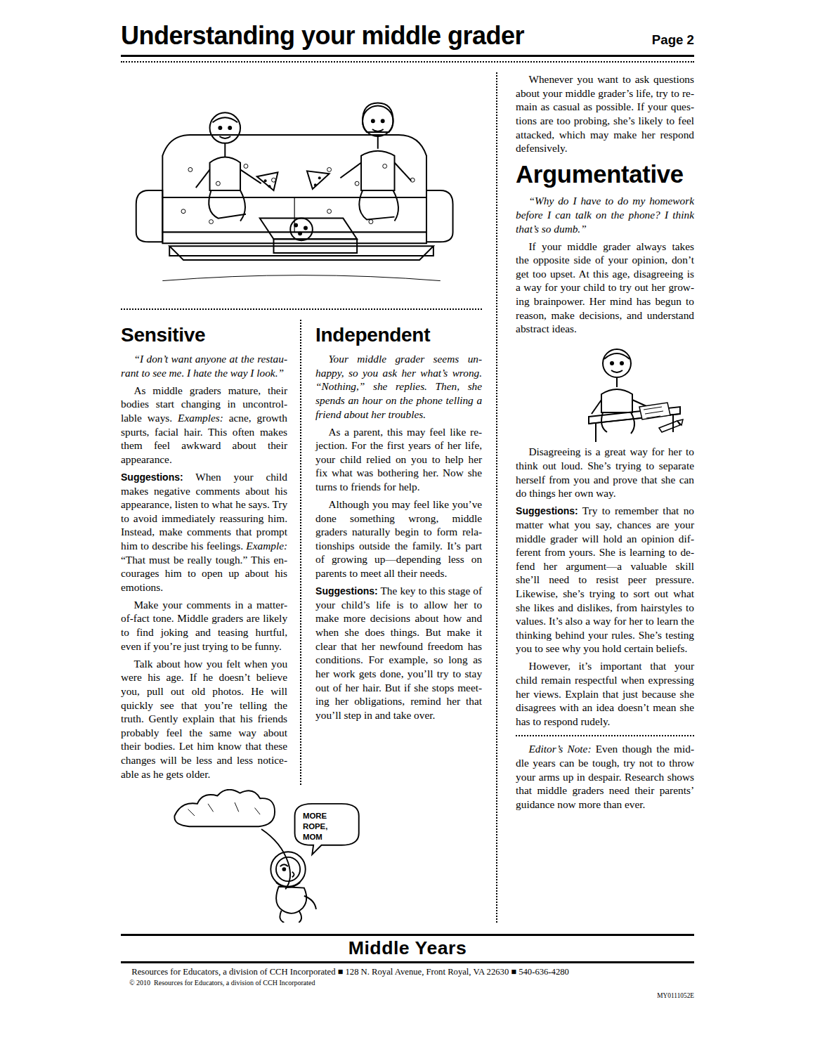Understanding your middle grader
Page 2
Sensitive
“I don’t want anyone at the restaurant to see me. I hate the way I look.”
As middle graders mature, their bodies start changing in uncontrollable ways. Examples: acne, growth spurts, facial hair. This often makes them feel awkward about their appearance.
Suggestions: When your child makes negative comments about his appearance, listen to what he says. Try to avoid immediately reassuring him. Instead, make comments that prompt him to describe his feelings. Example: “That must be really tough.” This encourages him to open up about his emotions.
Make your comments in a matter-of-fact tone. Middle graders are likely to find joking and teasing hurtful, even if you’re just trying to be funny.
Talk about how you felt when you were his age. If he doesn’t believe you, pull out old photos. He will quickly see that you’re telling the truth. Gently explain that his friends probably feel the same way about their bodies. Let him know that these changes will be less and less noticeable as he gets older.
Independent
Your middle grader seems unhappy, so you ask her what’s wrong. “Nothing,” she replies. Then, she spends an hour on the phone telling a friend about her troubles.
As a parent, this may feel like rejection. For the first years of her life, your child relied on you to help her fix what was bothering her. Now she turns to friends for help.
Although you may feel like you’ve done something wrong, middle graders naturally begin to form relationships outside the family. It’s part of growing up—depending less on parents to meet all their needs.
Suggestions: The key to this stage of your child’s life is to allow her to make more decisions about how and when she does things. But make it clear that her newfound freedom has conditions. For example, so long as her work gets done, you’ll try to stay out of her hair. But if she stops meeting her obligations, remind her that you’ll step in and take over.
MORE ROPE, MOM
Whenever you want to ask questions about your middle grader’s life, try to remain as casual as possible. If your questions are too probing, she’s likely to feel attacked, which may make her respond defensively.
Argumentative
“Why do I have to do my homework before I can talk on the phone? I think that’s so dumb.”
If your middle grader always takes the opposite side of your opinion, don’t get too upset. At this age, disagreeing is a way for your child to try out her growing brainpower. Her mind has begun to reason, make decisions, and understand abstract ideas.
Disagreeing is a great way for her to think out loud. She’s trying to separate herself from you and prove that she can do things her own way.
Suggestions: Try to remember that no matter what you say, chances are your middle grader will hold an opinion different from yours. She is learning to defend her argument—a valuable skill she’ll need to resist peer pressure. Likewise, she’s trying to sort out what she likes and dislikes, from hairstyles to values. It’s also a way for her to learn the thinking behind your rules. She’s testing you to see why you hold certain beliefs.
However, it’s important that your child remain respectful when expressing her views. Explain that just because she disagrees with an idea doesn’t mean she has to respond rudely.
Editor’s Note: Even though the middle years can be tough, try not to throw your arms up in despair. Research shows that middle graders need their parents’ guidance now more than ever.
Middle Years
Resources for Educators, a division of CCH Incorporated ■ 128 N. Royal Avenue, Front Royal, VA 22630 ■ 540-636-4280
© 2010 Resources for Educators, a division of CCH Incorporated
MY0111052E